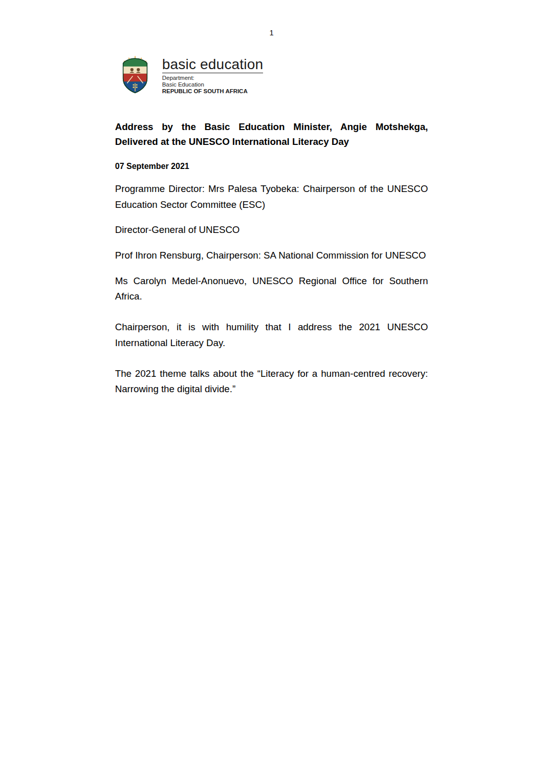1
basic education
Department:
Basic Education
REPUBLIC OF SOUTH AFRICA
Address by the Basic Education Minister, Angie Motshekga, Delivered at the UNESCO International Literacy Day
07 September 2021
Programme Director: Mrs Palesa Tyobeka: Chairperson of the UNESCO Education Sector Committee (ESC)
Director-General of UNESCO
Prof Ihron Rensburg, Chairperson: SA National Commission for UNESCO
Ms Carolyn Medel-Anonuevo, UNESCO Regional Office for Southern Africa.
Chairperson, it is with humility that I address the 2021 UNESCO International Literacy Day.
The 2021 theme talks about the “Literacy for a human-centred recovery: Narrowing the digital divide.”